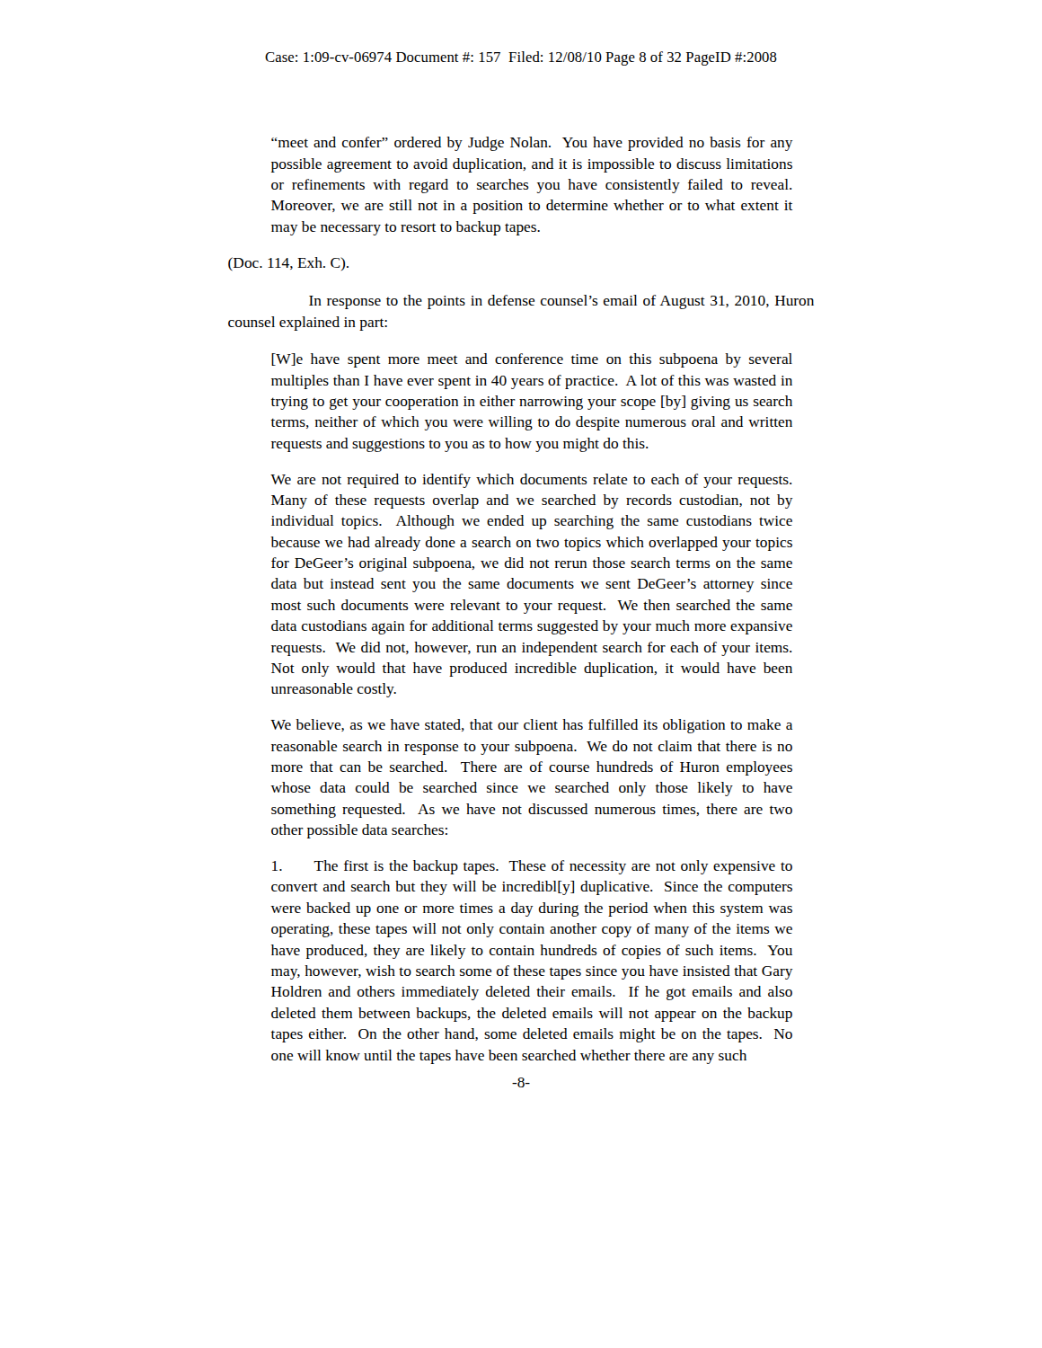Case: 1:09-cv-06974 Document #: 157 Filed: 12/08/10 Page 8 of 32 PageID #:2008
“meet and confer” ordered by Judge Nolan. You have provided no basis for any possible agreement to avoid duplication, and it is impossible to discuss limitations or refinements with regard to searches you have consistently failed to reveal. Moreover, we are still not in a position to determine whether or to what extent it may be necessary to resort to backup tapes.
(Doc. 114, Exh. C).
In response to the points in defense counsel’s email of August 31, 2010, Huron counsel explained in part:
[W]e have spent more meet and conference time on this subpoena by several multiples than I have ever spent in 40 years of practice. A lot of this was wasted in trying to get your cooperation in either narrowing your scope [by] giving us search terms, neither of which you were willing to do despite numerous oral and written requests and suggestions to you as to how you might do this.
We are not required to identify which documents relate to each of your requests. Many of these requests overlap and we searched by records custodian, not by individual topics. Although we ended up searching the same custodians twice because we had already done a search on two topics which overlapped your topics for DeGeer’s original subpoena, we did not rerun those search terms on the same data but instead sent you the same documents we sent DeGeer’s attorney since most such documents were relevant to your request. We then searched the same data custodians again for additional terms suggested by your much more expansive requests. We did not, however, run an independent search for each of your items. Not only would that have produced incredible duplication, it would have been unreasonable costly.
We believe, as we have stated, that our client has fulfilled its obligation to make a reasonable search in response to your subpoena. We do not claim that there is no more that can be searched. There are of course hundreds of Huron employees whose data could be searched since we searched only those likely to have something requested. As we have not discussed numerous times, there are two other possible data searches:
1. The first is the backup tapes. These of necessity are not only expensive to convert and search but they will be incredibl[y] duplicative. Since the computers were backed up one or more times a day during the period when this system was operating, these tapes will not only contain another copy of many of the items we have produced, they are likely to contain hundreds of copies of such items. You may, however, wish to search some of these tapes since you have insisted that Gary Holdren and others immediately deleted their emails. If he got emails and also deleted them between backups, the deleted emails will not appear on the backup tapes either. On the other hand, some deleted emails might be on the tapes. No one will know until the tapes have been searched whether there are any such
-8-